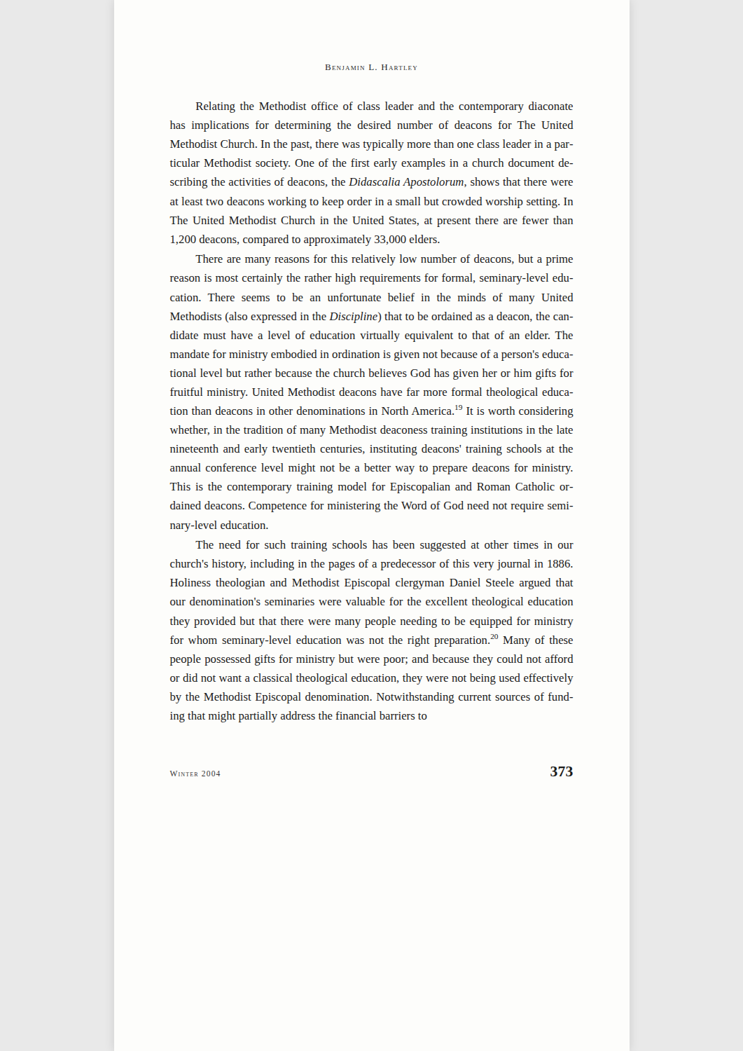Benjamin L. Hartley
Relating the Methodist office of class leader and the contemporary diaconate has implications for determining the desired number of deacons for The United Methodist Church. In the past, there was typically more than one class leader in a particular Methodist society. One of the first early examples in a church document describing the activities of deacons, the Didascalia Apostolorum, shows that there were at least two deacons working to keep order in a small but crowded worship setting. In The United Methodist Church in the United States, at present there are fewer than 1,200 deacons, compared to approximately 33,000 elders.
There are many reasons for this relatively low number of deacons, but a prime reason is most certainly the rather high requirements for formal, seminary-level education. There seems to be an unfortunate belief in the minds of many United Methodists (also expressed in the Discipline) that to be ordained as a deacon, the candidate must have a level of education virtually equivalent to that of an elder. The mandate for ministry embodied in ordination is given not because of a person's educational level but rather because the church believes God has given her or him gifts for fruitful ministry. United Methodist deacons have far more formal theological education than deacons in other denominations in North America.19 It is worth considering whether, in the tradition of many Methodist deaconess training institutions in the late nineteenth and early twentieth centuries, instituting deacons' training schools at the annual conference level might not be a better way to prepare deacons for ministry. This is the contemporary training model for Episcopalian and Roman Catholic ordained deacons. Competence for ministering the Word of God need not require seminary-level education.
The need for such training schools has been suggested at other times in our church's history, including in the pages of a predecessor of this very journal in 1886. Holiness theologian and Methodist Episcopal clergyman Daniel Steele argued that our denomination's seminaries were valuable for the excellent theological education they provided but that there were many people needing to be equipped for ministry for whom seminary-level education was not the right preparation.20 Many of these people possessed gifts for ministry but were poor; and because they could not afford or did not want a classical theological education, they were not being used effectively by the Methodist Episcopal denomination. Notwithstanding current sources of funding that might partially address the financial barriers to
Winter 2004 373